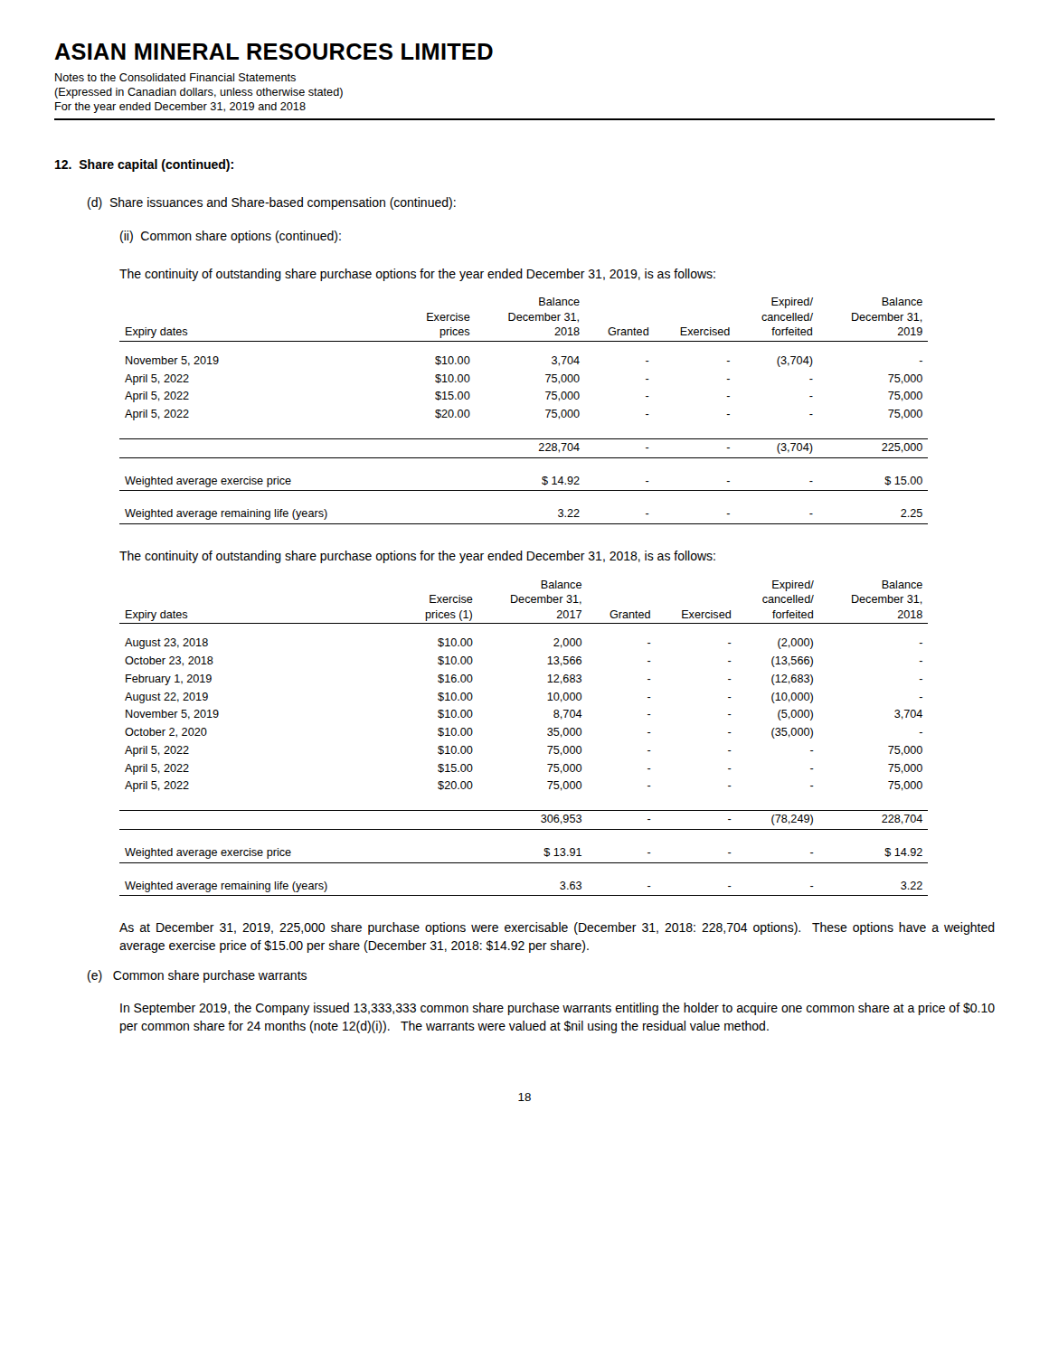ASIAN MINERAL RESOURCES LIMITED
Notes to the Consolidated Financial Statements
(Expressed in Canadian dollars, unless otherwise stated)
For the year ended December 31, 2019 and 2018
12. Share capital (continued):
(d) Share issuances and Share-based compensation (continued):
(ii) Common share options (continued):
The continuity of outstanding share purchase options for the year ended December 31, 2019, is as follows:
| | | Balance | | | Expired/ | Balance |
| --- | --- | --- | --- | --- | --- | --- |
| | Exercise | December 31, | | | cancelled/ | December 31, |
| Expiry dates | prices | 2018 | Granted | Exercised | forfeited | 2019 |
| November 5, 2019 | $10.00 | 3,704 | - | - | (3,704) | - |
| April 5, 2022 | $10.00 | 75,000 | - | - | - | 75,000 |
| April 5, 2022 | $15.00 | 75,000 | - | - | - | 75,000 |
| April 5, 2022 | $20.00 | 75,000 | - | - | - | 75,000 |
| | | 228,704 | - | - | (3,704) | 225,000 |
| Weighted average exercise price | | $ 14.92 | - | - | - | $ 15.00 |
| Weighted average remaining life (years) | | 3.22 | - | - | - | 2.25 |
The continuity of outstanding share purchase options for the year ended December 31, 2018, is as follows:
| | | Balance | | | Expired/ | Balance |
| --- | --- | --- | --- | --- | --- | --- |
| | Exercise | December 31, | | | cancelled/ | December 31, |
| Expiry dates | prices (1) | 2017 | Granted | Exercised | forfeited | 2018 |
| August 23, 2018 | $10.00 | 2,000 | - | - | (2,000) | - |
| October 23, 2018 | $10.00 | 13,566 | - | - | (13,566) | - |
| February 1, 2019 | $16.00 | 12,683 | - | - | (12,683) | - |
| August 22, 2019 | $10.00 | 10,000 | - | - | (10,000) | - |
| November 5, 2019 | $10.00 | 8,704 | - | - | (5,000) | 3,704 |
| October 2, 2020 | $10.00 | 35,000 | - | - | (35,000) | - |
| April 5, 2022 | $10.00 | 75,000 | - | - | - | 75,000 |
| April 5, 2022 | $15.00 | 75,000 | - | - | - | 75,000 |
| April 5, 2022 | $20.00 | 75,000 | - | - | - | 75,000 |
| | | 306,953 | - | - | (78,249) | 228,704 |
| Weighted average exercise price | | $ 13.91 | - | - | - | $ 14.92 |
| Weighted average remaining life (years) | | 3.63 | - | - | - | 3.22 |
As at December 31, 2019, 225,000 share purchase options were exercisable (December 31, 2018: 228,704 options). These options have a weighted average exercise price of $15.00 per share (December 31, 2018: $14.92 per share).
(e) Common share purchase warrants
In September 2019, the Company issued 13,333,333 common share purchase warrants entitling the holder to acquire one common share at a price of $0.10 per common share for 24 months (note 12(d)(i)). The warrants were valued at $nil using the residual value method.
18